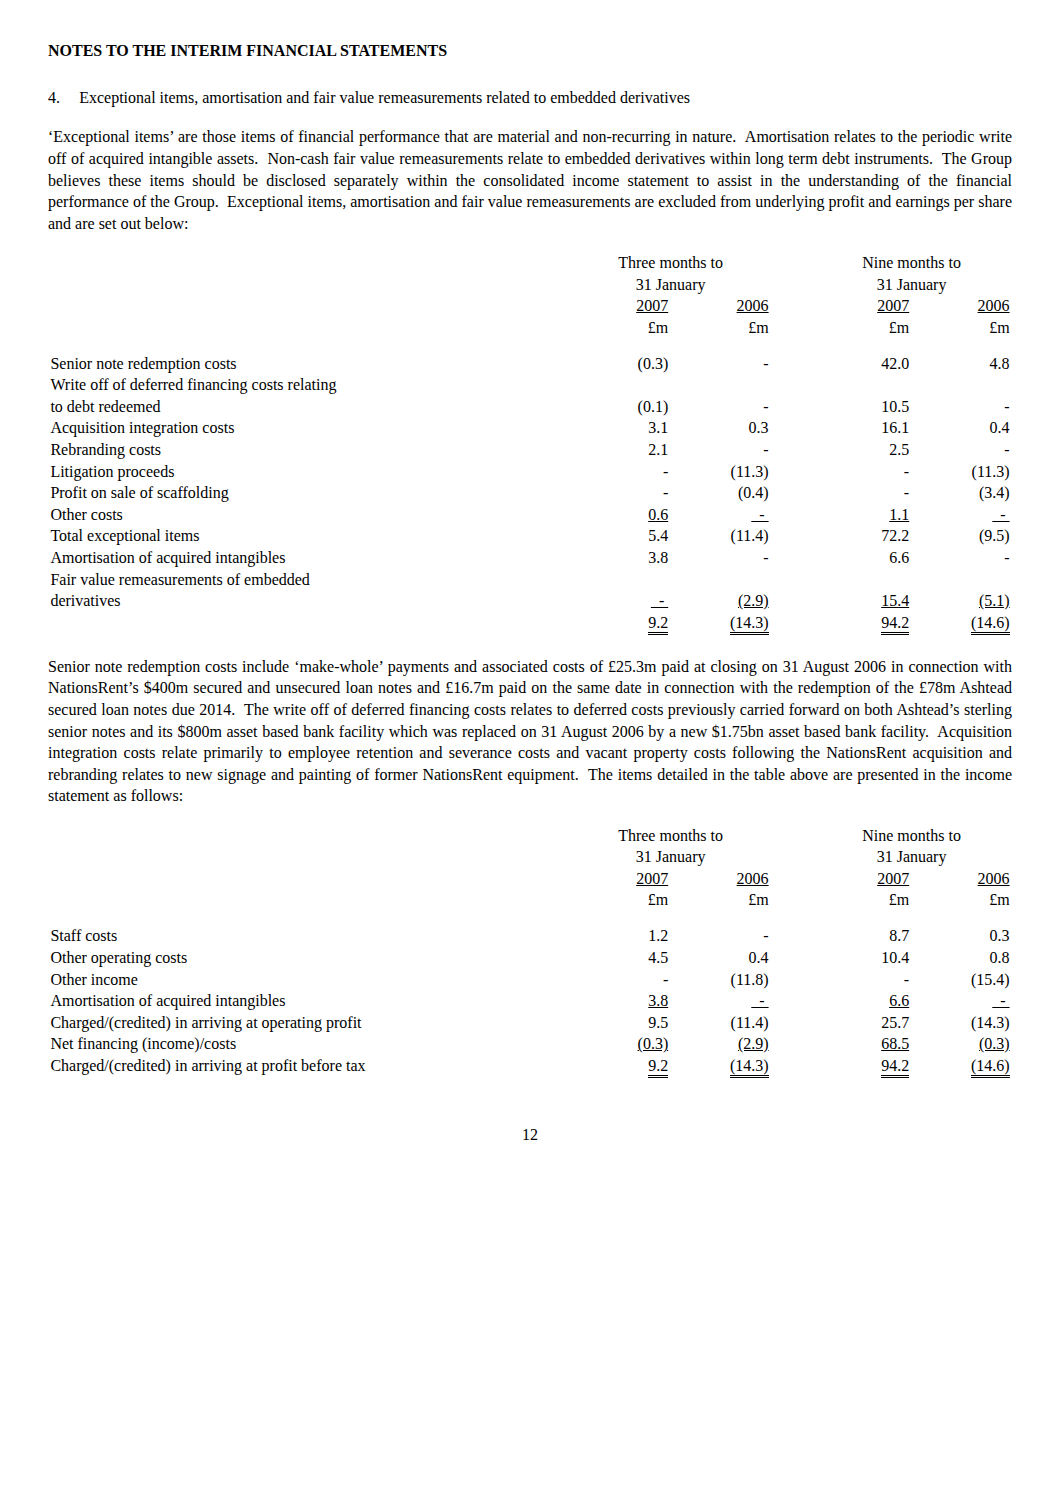NOTES TO THE INTERIM FINANCIAL STATEMENTS
4.
Exceptional items, amortisation and fair value remeasurements related to embedded derivatives
‘Exceptional items’ are those items of financial performance that are material and non-recurring in nature. Amortisation relates to the periodic write off of acquired intangible assets. Non-cash fair value remeasurements relate to embedded derivatives within long term debt instruments. The Group believes these items should be disclosed separately within the consolidated income statement to assist in the understanding of the financial performance of the Group. Exceptional items, amortisation and fair value remeasurements are excluded from underlying profit and earnings per share and are set out below:
| | Three months to | | Nine months to |
| | 31 January | | 31 January |
| | 2007 | 2006 | | 2007 | 2006 |
| | £m | £m | | £m | £m |
| Senior note redemption costs | (0.3) | - | | 42.0 | 4.8 |
| Write off of deferred financing costs relating | | | | | |
| to debt redeemed | (0.1) | - | | 10.5 | - |
| Acquisition integration costs | 3.1 | 0.3 | | 16.1 | 0.4 |
| Rebranding costs | 2.1 | - | | 2.5 | - |
| Litigation proceeds | - | (11.3) | | - | (11.3) |
| Profit on sale of scaffolding | - | (0.4) | | - | (3.4) |
| Other costs | 0.6 | - | | 1.1 | - |
| Total exceptional items | 5.4 | (11.4) | | 72.2 | (9.5) |
| Amortisation of acquired intangibles | 3.8 | - | | 6.6 | - |
| Fair value remeasurements of embedded | | | | | |
| derivatives | - | (2.9) | | 15.4 | (5.1) |
| | 9.2 | (14.3) | | 94.2 | (14.6) |
Senior note redemption costs include ‘make-whole’ payments and associated costs of £25.3m paid at closing on 31 August 2006 in connection with NationsRent’s $400m secured and unsecured loan notes and £16.7m paid on the same date in connection with the redemption of the £78m Ashtead secured loan notes due 2014. The write off of deferred financing costs relates to deferred costs previously carried forward on both Ashtead’s sterling senior notes and its $800m asset based bank facility which was replaced on 31 August 2006 by a new $1.75bn asset based bank facility. Acquisition integration costs relate primarily to employee retention and severance costs and vacant property costs following the NationsRent acquisition and rebranding relates to new signage and painting of former NationsRent equipment. The items detailed in the table above are presented in the income statement as follows:
| | Three months to | | Nine months to |
| | 31 January | | 31 January |
| | 2007 | 2006 | | 2007 | 2006 |
| | £m | £m | | £m | £m |
| Staff costs | 1.2 | - | | 8.7 | 0.3 |
| Other operating costs | 4.5 | 0.4 | | 10.4 | 0.8 |
| Other income | - | (11.8) | | - | (15.4) |
| Amortisation of acquired intangibles | 3.8 | - | | 6.6 | - |
| Charged/(credited) in arriving at operating profit | 9.5 | (11.4) | | 25.7 | (14.3) |
| Net financing (income)/costs | (0.3) | (2.9) | | 68.5 | (0.3) |
| Charged/(credited) in arriving at profit before tax | 9.2 | (14.3) | | 94.2 | (14.6) |
12